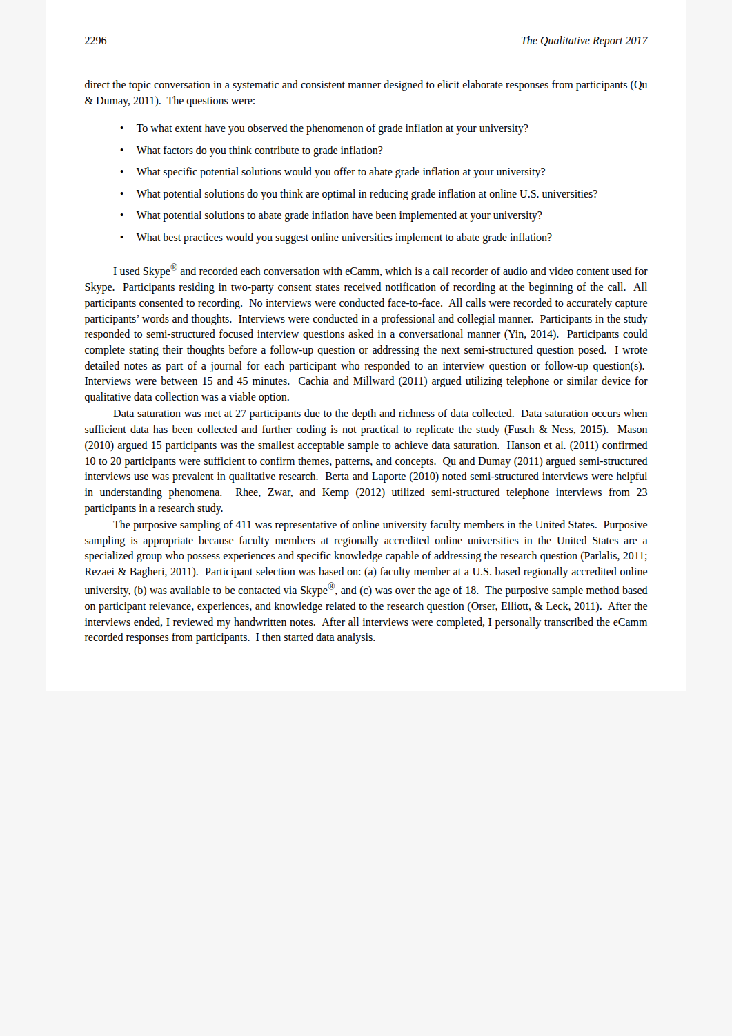2296 The Qualitative Report 2017
direct the topic conversation in a systematic and consistent manner designed to elicit elaborate responses from participants (Qu & Dumay, 2011). The questions were:
To what extent have you observed the phenomenon of grade inflation at your university?
What factors do you think contribute to grade inflation?
What specific potential solutions would you offer to abate grade inflation at your university?
What potential solutions do you think are optimal in reducing grade inflation at online U.S. universities?
What potential solutions to abate grade inflation have been implemented at your university?
What best practices would you suggest online universities implement to abate grade inflation?
I used Skype® and recorded each conversation with eCamm, which is a call recorder of audio and video content used for Skype. Participants residing in two-party consent states received notification of recording at the beginning of the call. All participants consented to recording. No interviews were conducted face-to-face. All calls were recorded to accurately capture participants’ words and thoughts. Interviews were conducted in a professional and collegial manner. Participants in the study responded to semi-structured focused interview questions asked in a conversational manner (Yin, 2014). Participants could complete stating their thoughts before a follow-up question or addressing the next semi-structured question posed. I wrote detailed notes as part of a journal for each participant who responded to an interview question or follow-up question(s). Interviews were between 15 and 45 minutes. Cachia and Millward (2011) argued utilizing telephone or similar device for qualitative data collection was a viable option.
Data saturation was met at 27 participants due to the depth and richness of data collected. Data saturation occurs when sufficient data has been collected and further coding is not practical to replicate the study (Fusch & Ness, 2015). Mason (2010) argued 15 participants was the smallest acceptable sample to achieve data saturation. Hanson et al. (2011) confirmed 10 to 20 participants were sufficient to confirm themes, patterns, and concepts. Qu and Dumay (2011) argued semi-structured interviews use was prevalent in qualitative research. Berta and Laporte (2010) noted semi-structured interviews were helpful in understanding phenomena. Rhee, Zwar, and Kemp (2012) utilized semi-structured telephone interviews from 23 participants in a research study.
The purposive sampling of 411 was representative of online university faculty members in the United States. Purposive sampling is appropriate because faculty members at regionally accredited online universities in the United States are a specialized group who possess experiences and specific knowledge capable of addressing the research question (Parlalis, 2011; Rezaei & Bagheri, 2011). Participant selection was based on: (a) faculty member at a U.S. based regionally accredited online university, (b) was available to be contacted via Skype®, and (c) was over the age of 18. The purposive sample method based on participant relevance, experiences, and knowledge related to the research question (Orser, Elliott, & Leck, 2011). After the interviews ended, I reviewed my handwritten notes. After all interviews were completed, I personally transcribed the eCamm recorded responses from participants. I then started data analysis.